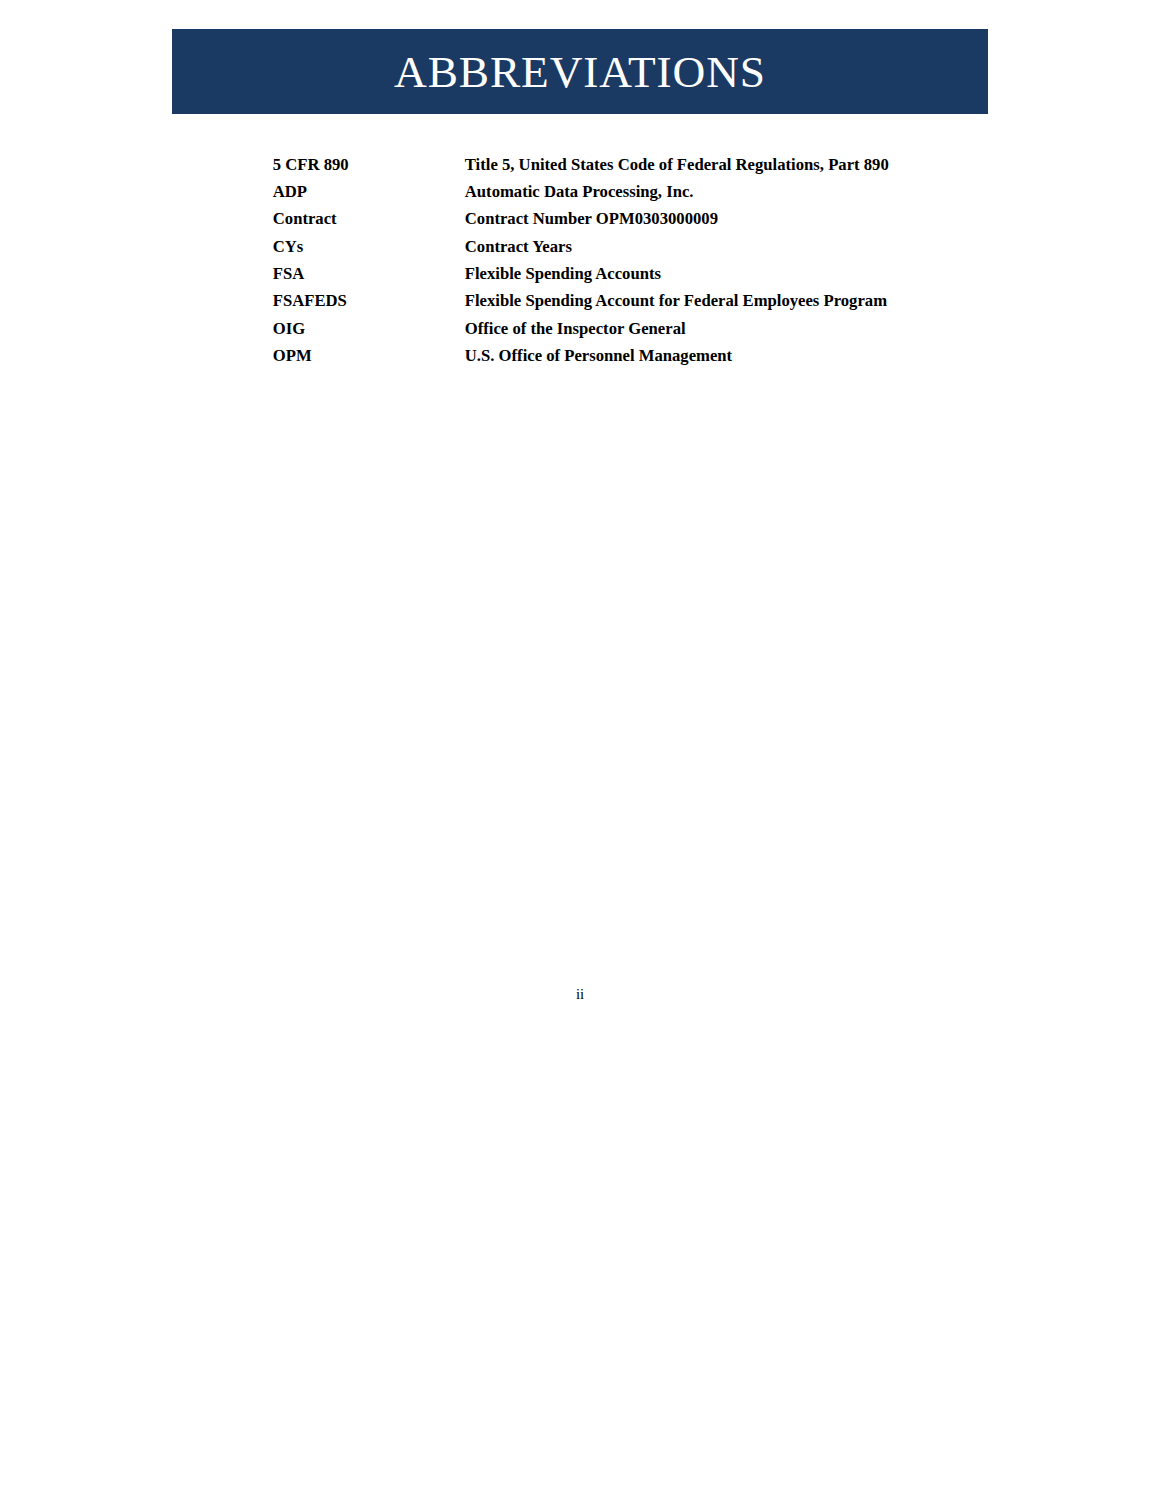ABBREVIATIONS
| 5 CFR 890 | Title 5, United States Code of Federal Regulations, Part 890 |
| ADP | Automatic Data Processing, Inc. |
| Contract | Contract Number OPM0303000009 |
| CYs | Contract Years |
| FSA | Flexible Spending Accounts |
| FSAFEDS | Flexible Spending Account for Federal Employees Program |
| OIG | Office of the Inspector General |
| OPM | U.S. Office of Personnel Management |
ii